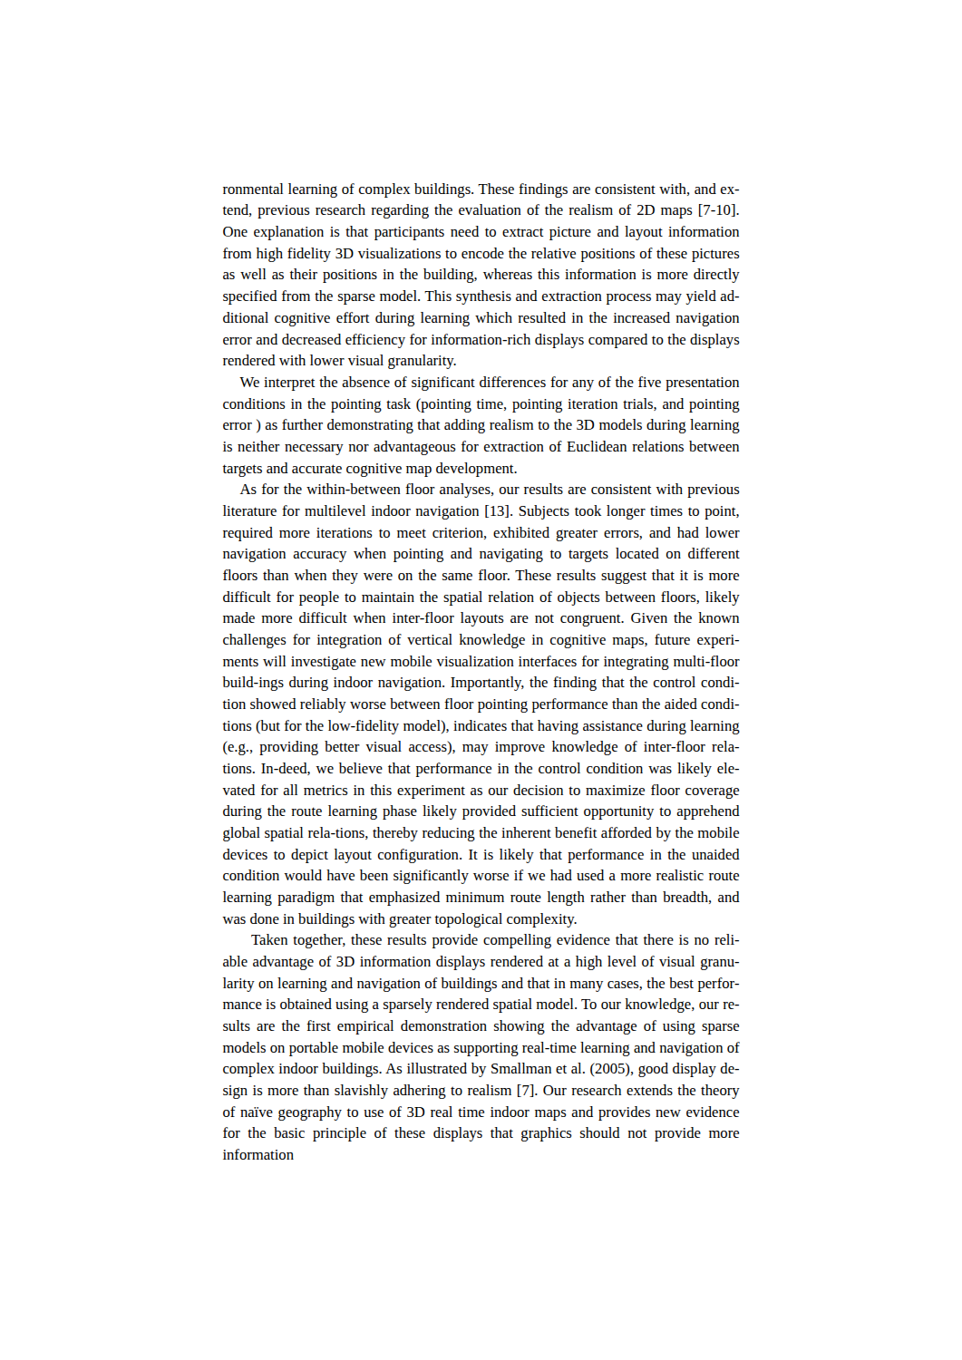ronmental learning of complex buildings. These findings are consistent with, and extend, previous research regarding the evaluation of the realism of 2D maps [7-10]. One explanation is that participants need to extract picture and layout information from high fidelity 3D visualizations to encode the relative positions of these pictures as well as their positions in the building, whereas this information is more directly specified from the sparse model. This synthesis and extraction process may yield additional cognitive effort during learning which resulted in the increased navigation error and decreased efficiency for information-rich displays compared to the displays rendered with lower visual granularity.
We interpret the absence of significant differences for any of the five presentation conditions in the pointing task (pointing time, pointing iteration trials, and pointing error ) as further demonstrating that adding realism to the 3D models during learning is neither necessary nor advantageous for extraction of Euclidean relations between targets and accurate cognitive map development.
As for the within-between floor analyses, our results are consistent with previous literature for multilevel indoor navigation [13]. Subjects took longer times to point, required more iterations to meet criterion, exhibited greater errors, and had lower navigation accuracy when pointing and navigating to targets located on different floors than when they were on the same floor. These results suggest that it is more difficult for people to maintain the spatial relation of objects between floors, likely made more difficult when inter-floor layouts are not congruent. Given the known challenges for integration of vertical knowledge in cognitive maps, future experiments will investigate new mobile visualization interfaces for integrating multi-floor build-ings during indoor navigation. Importantly, the finding that the control condition showed reliably worse between floor pointing performance than the aided conditions (but for the low-fidelity model), indicates that having assistance during learning (e.g., providing better visual access), may improve knowledge of inter-floor relations. In-deed, we believe that performance in the control condition was likely elevated for all metrics in this experiment as our decision to maximize floor coverage during the route learning phase likely provided sufficient opportunity to apprehend global spatial rela-tions, thereby reducing the inherent benefit afforded by the mobile devices to depict layout configuration. It is likely that performance in the unaided condition would have been significantly worse if we had used a more realistic route learning paradigm that emphasized minimum route length rather than breadth, and was done in buildings with greater topological complexity.
Taken together, these results provide compelling evidence that there is no reliable advantage of 3D information displays rendered at a high level of visual granularity on learning and navigation of buildings and that in many cases, the best performance is obtained using a sparsely rendered spatial model. To our knowledge, our results are the first empirical demonstration showing the advantage of using sparse models on portable mobile devices as supporting real-time learning and navigation of complex indoor buildings. As illustrated by Smallman et al. (2005), good display design is more than slavishly adhering to realism [7]. Our research extends the theory of naïve geography to use of 3D real time indoor maps and provides new evidence for the basic principle of these displays that graphics should not provide more information